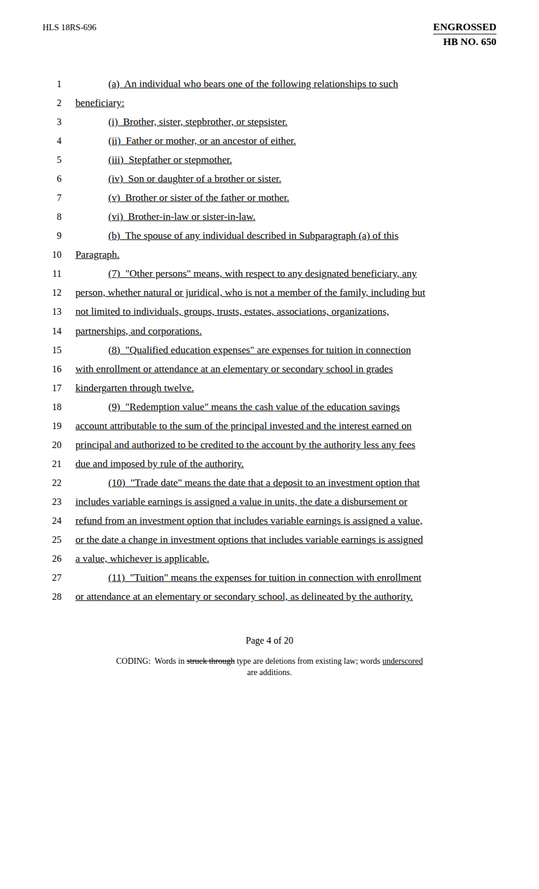HLS 18RS-696
ENGROSSED HB NO. 650
(a) An individual who bears one of the following relationships to such
beneficiary:
(i) Brother, sister, stepbrother, or stepsister.
(ii) Father or mother, or an ancestor of either.
(iii) Stepfather or stepmother.
(iv) Son or daughter of a brother or sister.
(v) Brother or sister of the father or mother.
(vi) Brother-in-law or sister-in-law.
(b) The spouse of any individual described in Subparagraph (a) of this
Paragraph.
(7) "Other persons" means, with respect to any designated beneficiary, any
person, whether natural or juridical, who is not a member of the family, including but
not limited to individuals, groups, trusts, estates, associations, organizations,
partnerships, and corporations.
(8) "Qualified education expenses" are expenses for tuition in connection
with enrollment or attendance at an elementary or secondary school in grades
kindergarten through twelve.
(9) "Redemption value" means the cash value of the education savings
account attributable to the sum of the principal invested and the interest earned on
principal and authorized to be credited to the account by the authority less any fees
due and imposed by rule of the authority.
(10) "Trade date" means the date that a deposit to an investment option that
includes variable earnings is assigned a value in units, the date a disbursement or
refund from an investment option that includes variable earnings is assigned a value,
or the date a change in investment options that includes variable earnings is assigned
a value, whichever is applicable.
(11) "Tuition" means the expenses for tuition in connection with enrollment
or attendance at an elementary or secondary school, as delineated by the authority.
Page 4 of 20
CODING: Words in struck through type are deletions from existing law; words underscored
are additions.